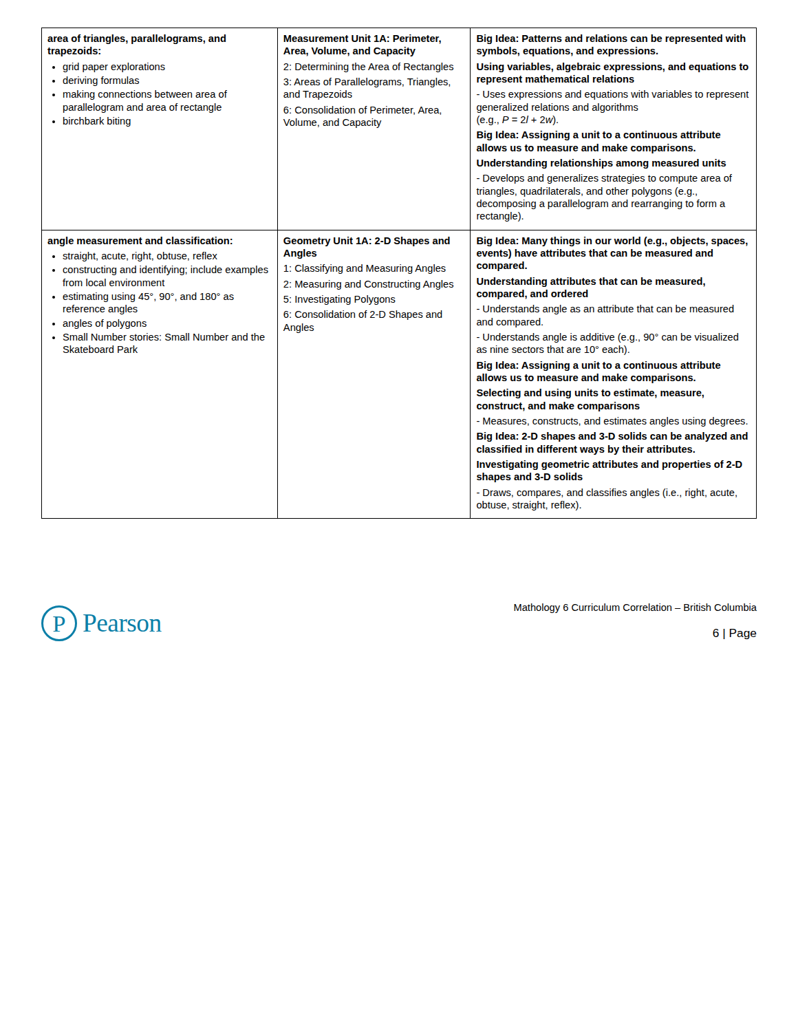| area of triangles, parallelograms, and trapezoids: grid paper explorations deriving formulas making connections between area of parallelogram and area of rectangle birchbark biting | Measurement Unit 1A: Perimeter, Area, Volume, and Capacity 2: Determining the Area of Rectangles 3: Areas of Parallelograms, Triangles, and Trapezoids 6: Consolidation of Perimeter, Area, Volume, and Capacity | Big Idea: Patterns and relations can be represented with symbols, equations, and expressions. Using variables, algebraic expressions, and equations to represent mathematical relations - Uses expressions and equations with variables to represent generalized relations and algorithms (e.g., P = 2 l + 2 w ). Big Idea: Assigning a unit to a continuous attribute allows us to measure and make comparisons. Understanding relationships among measured units - Develops and generalizes strategies to compute area of triangles, quadrilaterals, and other polygons (e.g., decomposing a parallelogram and rearranging to form a rectangle). |
| angle measurement and classification: straight, acute, right, obtuse, reflex constructing and identifying; include examples from local environment estimating using 45°, 90°, and 180° as reference angles angles of polygons Small Number stories: Small Number and the Skateboard Park | Geometry Unit 1A: 2-D Shapes and Angles 1: Classifying and Measuring Angles 2: Measuring and Constructing Angles 5: Investigating Polygons 6: Consolidation of 2-D Shapes and Angles | Big Idea: Many things in our world (e.g., objects, spaces, events) have attributes that can be measured and compared. Understanding attributes that can be measured, compared, and ordered - Understands angle as an attribute that can be measured and compared. - Understands angle is additive (e.g., 90° can be visualized as nine sectors that are 10° each). Big Idea: Assigning a unit to a continuous attribute allows us to measure and make comparisons. Selecting and using units to estimate, measure, construct, and make comparisons - Measures, constructs, and estimates angles using degrees. Big Idea: 2-D shapes and 3-D solids can be analyzed and classified in different ways by their attributes. Investigating geometric attributes and properties of 2-D shapes and 3-D solids - Draws, compares, and classifies angles (i.e., right, acute, obtuse, straight, reflex). |
P
Pearson
Mathology 6 Curriculum Correlation – British Columbia
6 | Page